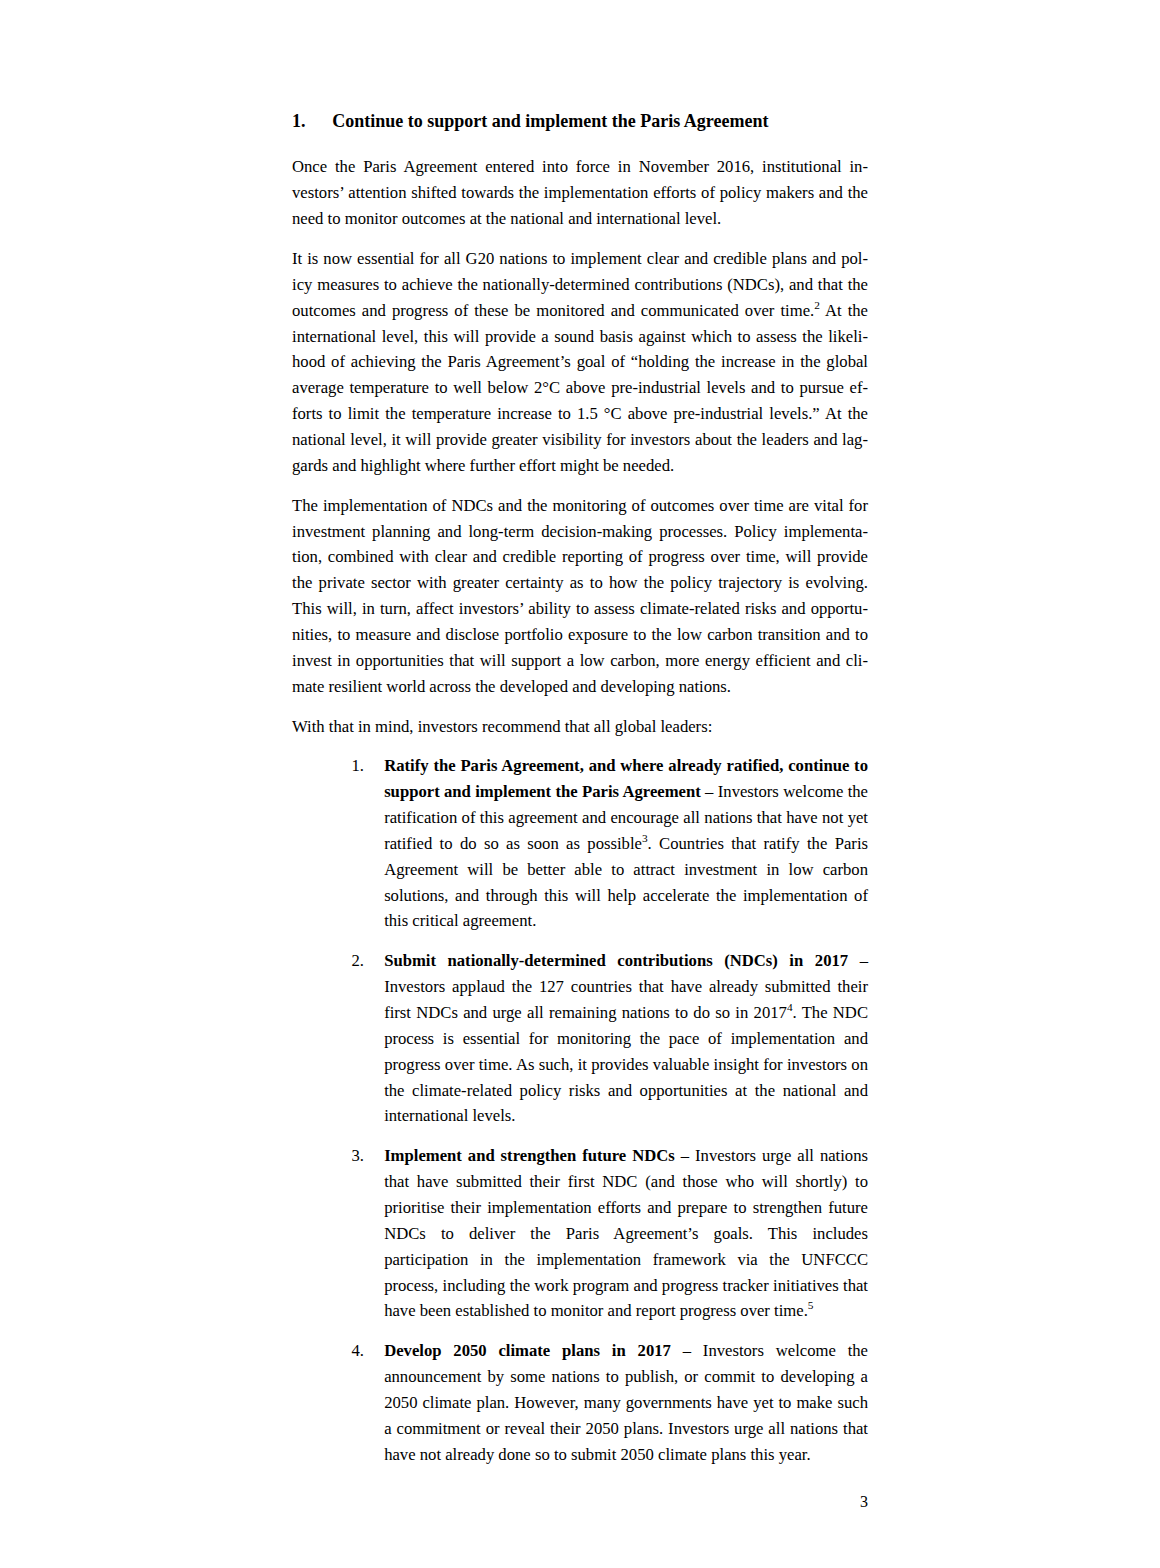1. Continue to support and implement the Paris Agreement
Once the Paris Agreement entered into force in November 2016, institutional investors’ attention shifted towards the implementation efforts of policy makers and the need to monitor outcomes at the national and international level.
It is now essential for all G20 nations to implement clear and credible plans and policy measures to achieve the nationally-determined contributions (NDCs), and that the outcomes and progress of these be monitored and communicated over time.2 At the international level, this will provide a sound basis against which to assess the likelihood of achieving the Paris Agreement’s goal of “holding the increase in the global average temperature to well below 2°C above pre-industrial levels and to pursue efforts to limit the temperature increase to 1.5 °C above pre-industrial levels.” At the national level, it will provide greater visibility for investors about the leaders and laggards and highlight where further effort might be needed.
The implementation of NDCs and the monitoring of outcomes over time are vital for investment planning and long-term decision-making processes. Policy implementation, combined with clear and credible reporting of progress over time, will provide the private sector with greater certainty as to how the policy trajectory is evolving. This will, in turn, affect investors’ ability to assess climate-related risks and opportunities, to measure and disclose portfolio exposure to the low carbon transition and to invest in opportunities that will support a low carbon, more energy efficient and climate resilient world across the developed and developing nations.
With that in mind, investors recommend that all global leaders:
Ratify the Paris Agreement, and where already ratified, continue to support and implement the Paris Agreement – Investors welcome the ratification of this agreement and encourage all nations that have not yet ratified to do so as soon as possible3. Countries that ratify the Paris Agreement will be better able to attract investment in low carbon solutions, and through this will help accelerate the implementation of this critical agreement.
Submit nationally-determined contributions (NDCs) in 2017 – Investors applaud the 127 countries that have already submitted their first NDCs and urge all remaining nations to do so in 20174. The NDC process is essential for monitoring the pace of implementation and progress over time. As such, it provides valuable insight for investors on the climate-related policy risks and opportunities at the national and international levels.
Implement and strengthen future NDCs – Investors urge all nations that have submitted their first NDC (and those who will shortly) to prioritise their implementation efforts and prepare to strengthen future NDCs to deliver the Paris Agreement’s goals. This includes participation in the implementation framework via the UNFCCC process, including the work program and progress tracker initiatives that have been established to monitor and report progress over time.5
Develop 2050 climate plans in 2017 – Investors welcome the announcement by some nations to publish, or commit to developing a 2050 climate plan. However, many governments have yet to make such a commitment or reveal their 2050 plans. Investors urge all nations that have not already done so to submit 2050 climate plans this year.
3